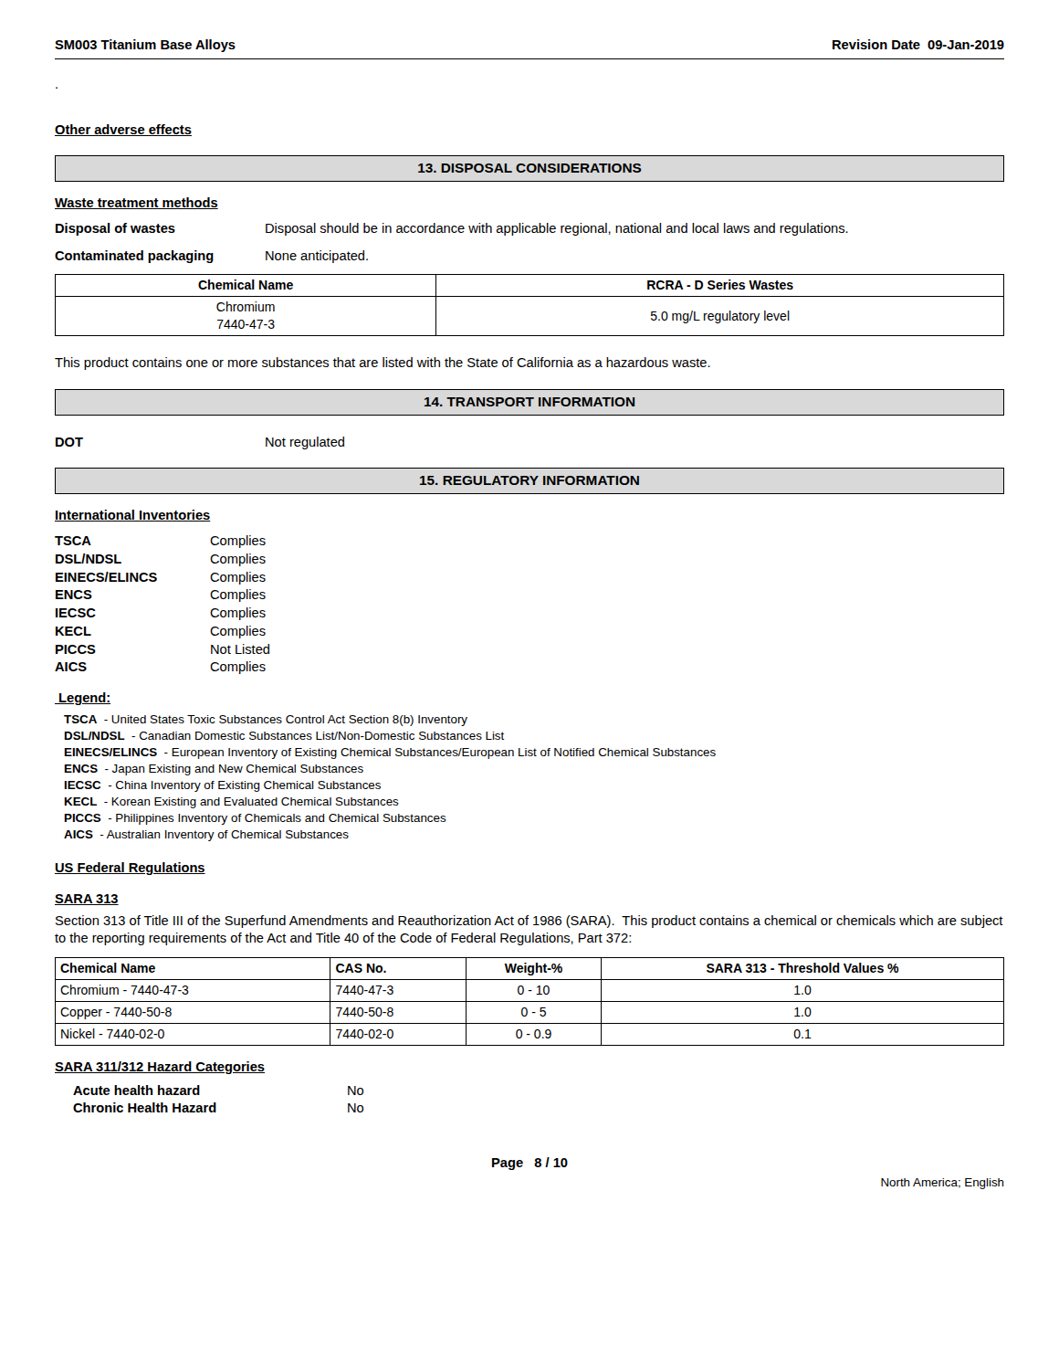SM003 Titanium Base Alloys
Revision Date 09-Jan-2019
.
Other adverse effects
13. DISPOSAL CONSIDERATIONS
Waste treatment methods
Disposal of wastes
Disposal should be in accordance with applicable regional, national and local laws and regulations.
Contaminated packaging
None anticipated.
| Chemical Name | RCRA - D Series Wastes |
| --- | --- |
| Chromium 7440-47-3 | 5.0 mg/L regulatory level |
This product contains one or more substances that are listed with the State of California as a hazardous waste.
14. TRANSPORT INFORMATION
DOT
Not regulated
15. REGULATORY INFORMATION
International Inventories
TSCA
Complies
DSL/NDSL
Complies
EINECS/ELINCS
Complies
ENCS
Complies
IECSC
Complies
KECL
Complies
PICCS
Not Listed
AICS
Complies
Legend:
TSCA - United States Toxic Substances Control Act Section 8(b) Inventory
DSL/NDSL - Canadian Domestic Substances List/Non-Domestic Substances List
EINECS/ELINCS - European Inventory of Existing Chemical Substances/European List of Notified Chemical Substances
ENCS - Japan Existing and New Chemical Substances
IECSC - China Inventory of Existing Chemical Substances
KECL - Korean Existing and Evaluated Chemical Substances
PICCS - Philippines Inventory of Chemicals and Chemical Substances
AICS - Australian Inventory of Chemical Substances
US Federal Regulations
SARA 313
Section 313 of Title III of the Superfund Amendments and Reauthorization Act of 1986 (SARA). This product contains a chemical or chemicals which are subject to the reporting requirements of the Act and Title 40 of the Code of Federal Regulations, Part 372:
| Chemical Name | CAS No. | Weight-% | SARA 313 - Threshold Values % |
| --- | --- | --- | --- |
| Chromium - 7440-47-3 | 7440-47-3 | 0 - 10 | 1.0 |
| Copper - 7440-50-8 | 7440-50-8 | 0 - 5 | 1.0 |
| Nickel - 7440-02-0 | 7440-02-0 | 0 - 0.9 | 0.1 |
SARA 311/312 Hazard Categories
Acute health hazard
No
Chronic Health Hazard
No
Page 8 / 10
North America; English